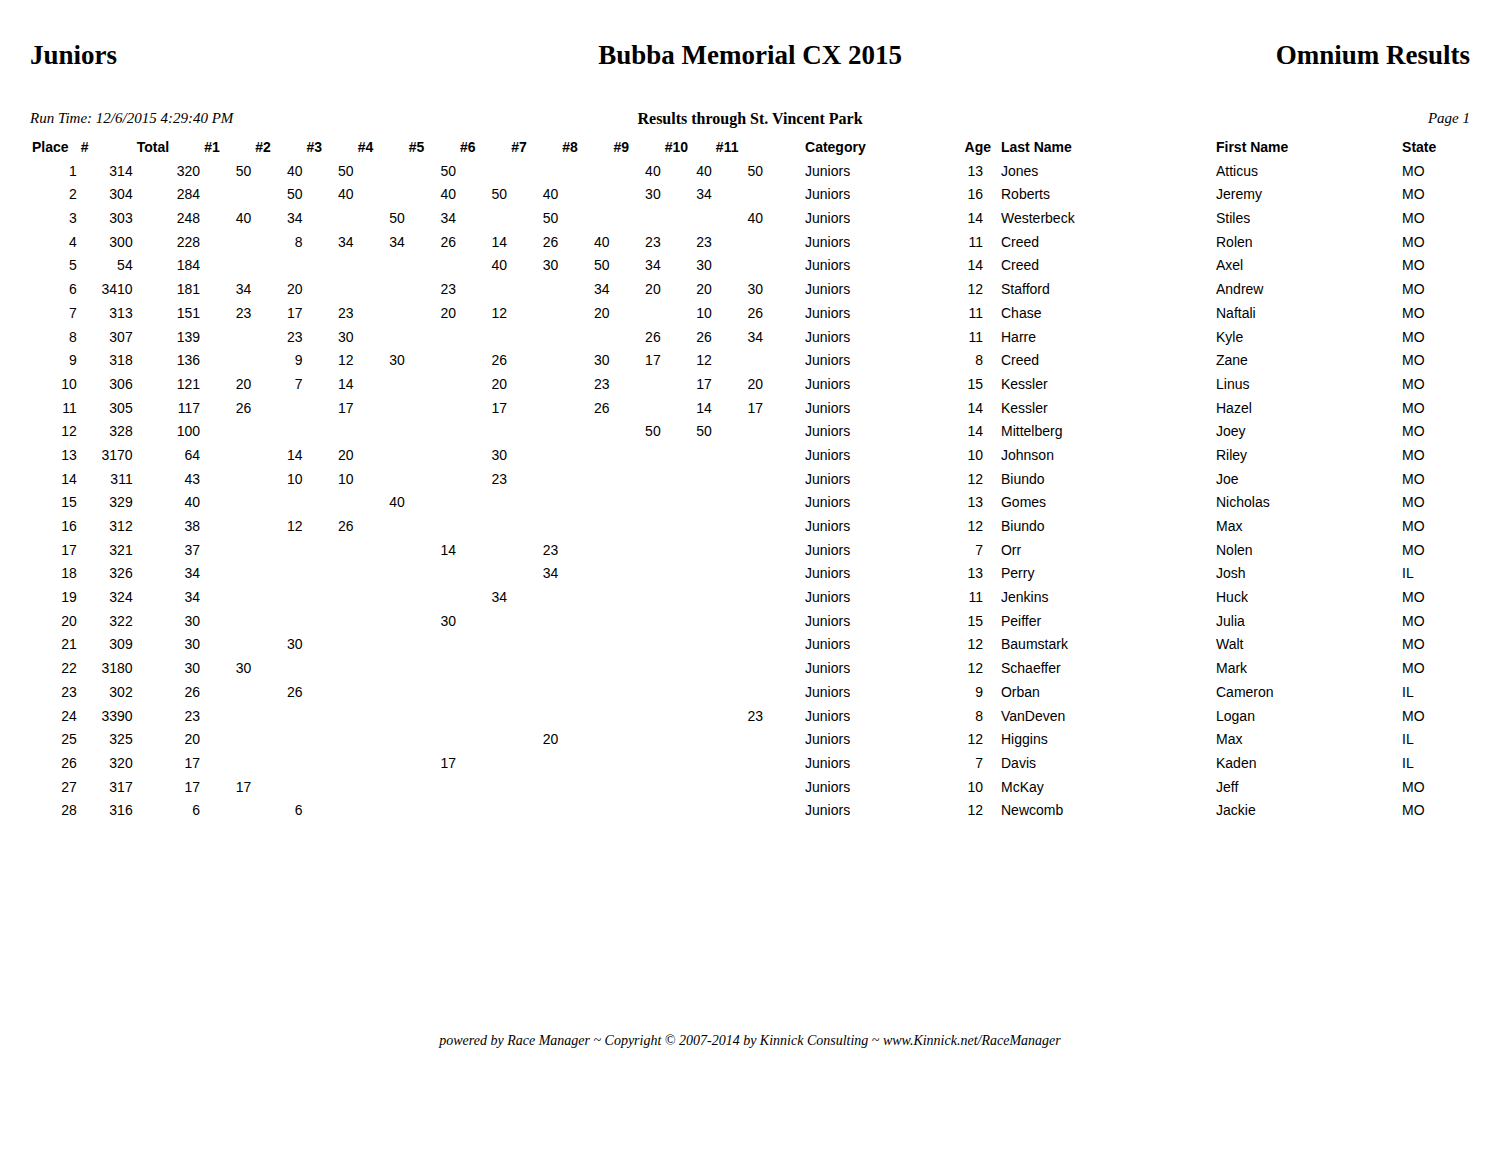Juniors
Bubba Memorial CX 2015
Omnium Results
Run Time: 12/6/2015 4:29:40 PM
Results through St. Vincent Park
Page 1
| Place | # | Total | #1 | #2 | #3 | #4 | #5 | #6 | #7 | #8 | #9 | #10 | #11 | Category | Age | Last Name | First Name | State |
| --- | --- | --- | --- | --- | --- | --- | --- | --- | --- | --- | --- | --- | --- | --- | --- | --- | --- | --- |
| 1 | 314 | 320 | 50 | 40 | 50 | | 50 | | | | 40 | 40 | 50 | Juniors | 13 | Jones | Atticus | MO |
| 2 | 304 | 284 | | 50 | 40 | | 40 | 50 | 40 | | 30 | 34 | | Juniors | 16 | Roberts | Jeremy | MO |
| 3 | 303 | 248 | 40 | 34 | | 50 | 34 | | 50 | | | | 40 | Juniors | 14 | Westerbeck | Stiles | MO |
| 4 | 300 | 228 | | 8 | 34 | 34 | 26 | 14 | 26 | 40 | 23 | 23 | | Juniors | 11 | Creed | Rolen | MO |
| 5 | 54 | 184 | | | | | | 40 | 30 | 50 | 34 | 30 | | Juniors | 14 | Creed | Axel | MO |
| 6 | 3410 | 181 | 34 | 20 | | | 23 | | | 34 | 20 | 20 | 30 | Juniors | 12 | Stafford | Andrew | MO |
| 7 | 313 | 151 | 23 | 17 | 23 | | 20 | 12 | | 20 | | 10 | 26 | Juniors | 11 | Chase | Naftali | MO |
| 8 | 307 | 139 | | 23 | 30 | | | | | | 26 | 26 | 34 | Juniors | 11 | Harre | Kyle | MO |
| 9 | 318 | 136 | | 9 | 12 | 30 | | 26 | | 30 | 17 | 12 | | Juniors | 8 | Creed | Zane | MO |
| 10 | 306 | 121 | 20 | 7 | 14 | | | 20 | | 23 | | 17 | 20 | Juniors | 15 | Kessler | Linus | MO |
| 11 | 305 | 117 | 26 | | 17 | | | 17 | | 26 | | 14 | 17 | Juniors | 14 | Kessler | Hazel | MO |
| 12 | 328 | 100 | | | | | | | | | 50 | 50 | | Juniors | 14 | Mittelberg | Joey | MO |
| 13 | 3170 | 64 | | 14 | 20 | | | 30 | | | | | | Juniors | 10 | Johnson | Riley | MO |
| 14 | 311 | 43 | | 10 | 10 | | | 23 | | | | | | Juniors | 12 | Biundo | Joe | MO |
| 15 | 329 | 40 | | | | 40 | | | | | | | | Juniors | 13 | Gomes | Nicholas | MO |
| 16 | 312 | 38 | | 12 | 26 | | | | | | | | | Juniors | 12 | Biundo | Max | MO |
| 17 | 321 | 37 | | | | | 14 | | 23 | | | | | Juniors | 7 | Orr | Nolen | MO |
| 18 | 326 | 34 | | | | | | | 34 | | | | | Juniors | 13 | Perry | Josh | IL |
| 19 | 324 | 34 | | | | | | 34 | | | | | | Juniors | 11 | Jenkins | Huck | MO |
| 20 | 322 | 30 | | | | | 30 | | | | | | | Juniors | 15 | Peiffer | Julia | MO |
| 21 | 309 | 30 | | 30 | | | | | | | | | | Juniors | 12 | Baumstark | Walt | MO |
| 22 | 3180 | 30 | 30 | | | | | | | | | | | Juniors | 12 | Schaeffer | Mark | MO |
| 23 | 302 | 26 | | 26 | | | | | | | | | | Juniors | 9 | Orban | Cameron | IL |
| 24 | 3390 | 23 | | | | | | | | | | | 23 | Juniors | 8 | VanDeven | Logan | MO |
| 25 | 325 | 20 | | | | | | | 20 | | | | | Juniors | 12 | Higgins | Max | IL |
| 26 | 320 | 17 | | | | | 17 | | | | | | | Juniors | 7 | Davis | Kaden | IL |
| 27 | 317 | 17 | 17 | | | | | | | | | | | Juniors | 10 | McKay | Jeff | MO |
| 28 | 316 | 6 | | 6 | | | | | | | | | | Juniors | 12 | Newcomb | Jackie | MO |
powered by Race Manager ~ Copyright © 2007-2014 by Kinnick Consulting ~ www.Kinnick.net/RaceManager